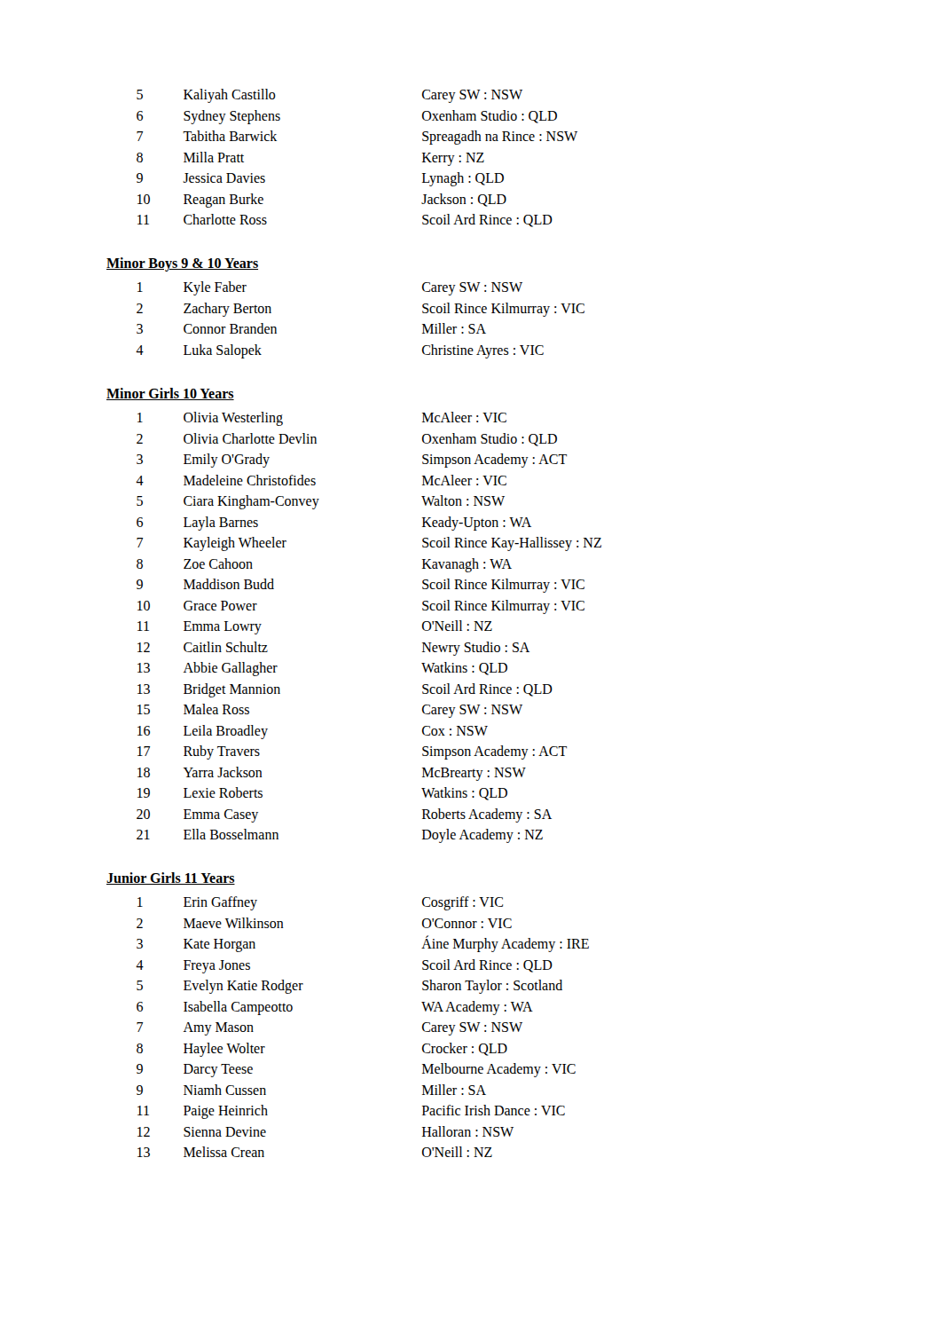| 5 | Kaliyah Castillo | Carey SW : NSW |
| 6 | Sydney Stephens | Oxenham Studio : QLD |
| 7 | Tabitha Barwick | Spreagadh na Rince : NSW |
| 8 | Milla Pratt | Kerry : NZ |
| 9 | Jessica Davies | Lynagh : QLD |
| 10 | Reagan Burke | Jackson : QLD |
| 11 | Charlotte Ross | Scoil Ard Rince : QLD |
Minor Boys 9 & 10 Years
| 1 | Kyle Faber | Carey SW : NSW |
| 2 | Zachary Berton | Scoil Rince Kilmurray : VIC |
| 3 | Connor Branden | Miller : SA |
| 4 | Luka Salopek | Christine Ayres : VIC |
Minor Girls 10 Years
| 1 | Olivia Westerling | McAleer : VIC |
| 2 | Olivia Charlotte Devlin | Oxenham Studio : QLD |
| 3 | Emily O'Grady | Simpson Academy : ACT |
| 4 | Madeleine Christofides | McAleer : VIC |
| 5 | Ciara Kingham-Convey | Walton : NSW |
| 6 | Layla Barnes | Keady-Upton : WA |
| 7 | Kayleigh Wheeler | Scoil Rince Kay-Hallissey : NZ |
| 8 | Zoe Cahoon | Kavanagh : WA |
| 9 | Maddison Budd | Scoil Rince Kilmurray : VIC |
| 10 | Grace Power | Scoil Rince Kilmurray : VIC |
| 11 | Emma Lowry | O'Neill : NZ |
| 12 | Caitlin Schultz | Newry Studio : SA |
| 13 | Abbie Gallagher | Watkins : QLD |
| 13 | Bridget Mannion | Scoil Ard Rince : QLD |
| 15 | Malea Ross | Carey SW : NSW |
| 16 | Leila Broadley | Cox : NSW |
| 17 | Ruby Travers | Simpson Academy : ACT |
| 18 | Yarra Jackson | McBrearty : NSW |
| 19 | Lexie Roberts | Watkins : QLD |
| 20 | Emma Casey | Roberts Academy : SA |
| 21 | Ella Bosselmann | Doyle Academy : NZ |
Junior Girls 11 Years
| 1 | Erin Gaffney | Cosgriff : VIC |
| 2 | Maeve Wilkinson | O'Connor : VIC |
| 3 | Kate Horgan | Áine Murphy Academy : IRE |
| 4 | Freya Jones | Scoil Ard Rince : QLD |
| 5 | Evelyn Katie Rodger | Sharon Taylor : Scotland |
| 6 | Isabella Campeotto | WA Academy : WA |
| 7 | Amy Mason | Carey SW : NSW |
| 8 | Haylee Wolter | Crocker : QLD |
| 9 | Darcy Teese | Melbourne Academy : VIC |
| 9 | Niamh Cussen | Miller : SA |
| 11 | Paige Heinrich | Pacific Irish Dance : VIC |
| 12 | Sienna Devine | Halloran : NSW |
| 13 | Melissa Crean | O'Neill : NZ |